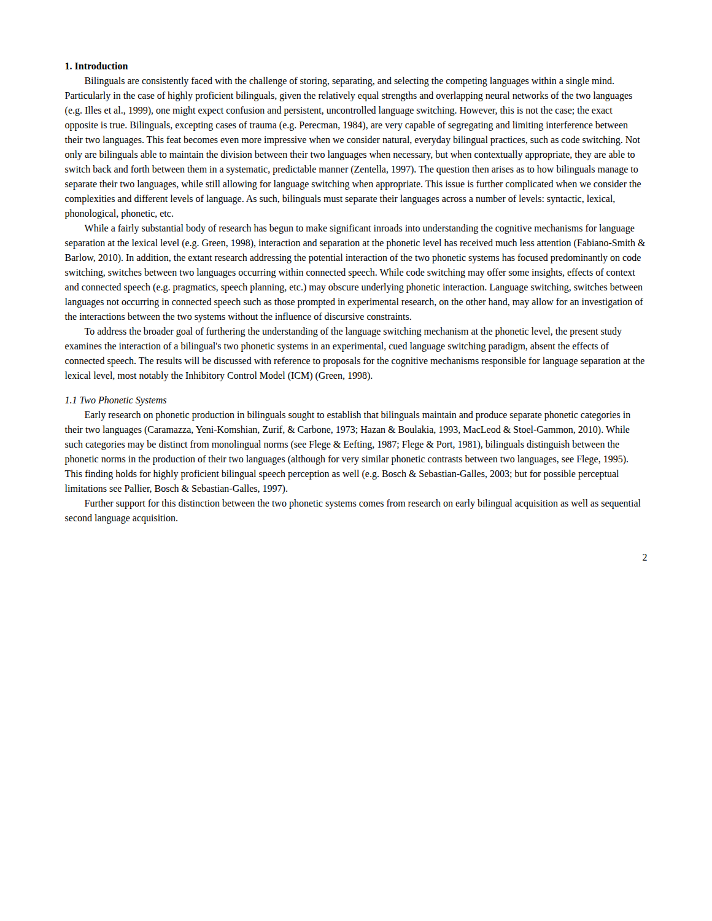1. Introduction
Bilinguals are consistently faced with the challenge of storing, separating, and selecting the competing languages within a single mind. Particularly in the case of highly proficient bilinguals, given the relatively equal strengths and overlapping neural networks of the two languages (e.g. Illes et al., 1999), one might expect confusion and persistent, uncontrolled language switching. However, this is not the case; the exact opposite is true. Bilinguals, excepting cases of trauma (e.g. Perecman, 1984), are very capable of segregating and limiting interference between their two languages. This feat becomes even more impressive when we consider natural, everyday bilingual practices, such as code switching. Not only are bilinguals able to maintain the division between their two languages when necessary, but when contextually appropriate, they are able to switch back and forth between them in a systematic, predictable manner (Zentella, 1997). The question then arises as to how bilinguals manage to separate their two languages, while still allowing for language switching when appropriate. This issue is further complicated when we consider the complexities and different levels of language. As such, bilinguals must separate their languages across a number of levels: syntactic, lexical, phonological, phonetic, etc.
While a fairly substantial body of research has begun to make significant inroads into understanding the cognitive mechanisms for language separation at the lexical level (e.g. Green, 1998), interaction and separation at the phonetic level has received much less attention (Fabiano-Smith & Barlow, 2010). In addition, the extant research addressing the potential interaction of the two phonetic systems has focused predominantly on code switching, switches between two languages occurring within connected speech. While code switching may offer some insights, effects of context and connected speech (e.g. pragmatics, speech planning, etc.) may obscure underlying phonetic interaction. Language switching, switches between languages not occurring in connected speech such as those prompted in experimental research, on the other hand, may allow for an investigation of the interactions between the two systems without the influence of discursive constraints.
To address the broader goal of furthering the understanding of the language switching mechanism at the phonetic level, the present study examines the interaction of a bilingual's two phonetic systems in an experimental, cued language switching paradigm, absent the effects of connected speech. The results will be discussed with reference to proposals for the cognitive mechanisms responsible for language separation at the lexical level, most notably the Inhibitory Control Model (ICM) (Green, 1998).
1.1 Two Phonetic Systems
Early research on phonetic production in bilinguals sought to establish that bilinguals maintain and produce separate phonetic categories in their two languages (Caramazza, Yeni-Komshian, Zurif, & Carbone, 1973; Hazan & Boulakia, 1993, MacLeod & Stoel-Gammon, 2010). While such categories may be distinct from monolingual norms (see Flege & Eefting, 1987; Flege & Port, 1981), bilinguals distinguish between the phonetic norms in the production of their two languages (although for very similar phonetic contrasts between two languages, see Flege, 1995). This finding holds for highly proficient bilingual speech perception as well (e.g. Bosch & Sebastian-Galles, 2003; but for possible perceptual limitations see Pallier, Bosch & Sebastian-Galles, 1997).
Further support for this distinction between the two phonetic systems comes from research on early bilingual acquisition as well as sequential second language acquisition.
2